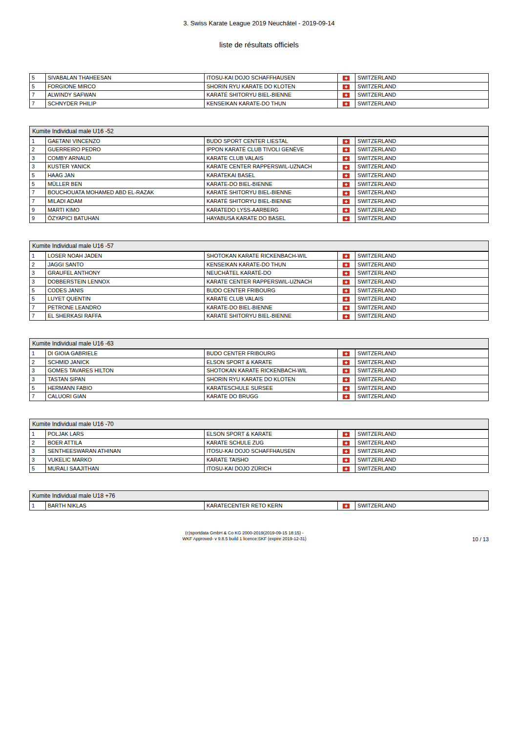3. Swiss Karate League 2019 Neuchâtel - 2019-09-14
liste de résultats officiels
| 5 | SIVABALAN THAHEESAN | ITOSU-KAI DOJO SCHAFFHAUSEN | | SWITZERLAND |
| 5 | FORGIONE MIRCO | SHORIN RYU KARATE DO KLOTEN | | SWITZERLAND |
| 7 | ALWINDY SAFWAN | KARATÉ SHITORYU BIEL-BIENNE | | SWITZERLAND |
| 7 | SCHNYDER PHILIP | KENSEIKAN KARATE-DO THUN | | SWITZERLAND |
Kumite Individual male U16 -52
| 1 | GAETANI VINCENZO | BUDO SPORT CENTER LIESTAL | | SWITZERLAND |
| 2 | GUERREIRO PEDRO | IPPON KARATÉ CLUB TIVOLI GENÈVE | | SWITZERLAND |
| 3 | COMBY ARNAUD | KARATE CLUB VALAIS | | SWITZERLAND |
| 3 | KUSTER YANICK | KARATE CENTER RAPPERSWIL-UZNACH | | SWITZERLAND |
| 5 | HAAG JAN | KARATEKAI BASEL | | SWITZERLAND |
| 5 | MÜLLER BEN | KARATE-DO BIEL-BIENNE | | SWITZERLAND |
| 7 | BOUCHOUATA MOHAMED ABD EL-RAZAK | KARATÉ SHITORYU BIEL-BIENNE | | SWITZERLAND |
| 7 | MILADI ADAM | KARATÉ SHITORYU BIEL-BIENNE | | SWITZERLAND |
| 9 | MARTI KIMO | KARATEDO LYSS-AARBERG | | SWITZERLAND |
| 9 | ÖZYAPICI BATUHAN | HAYABUSA KARATE DO BASEL | | SWITZERLAND |
Kumite Individual male U16 -57
| 1 | LOSER NOAH JADEN | SHOTOKAN KARATE RICKENBACH-WIL | | SWITZERLAND |
| 2 | JAGGI SANTO | KENSEIKAN KARATE-DO THUN | | SWITZERLAND |
| 3 | GRAUFEL ANTHONY | NEUCHÂTEL KARATÉ-DO | | SWITZERLAND |
| 3 | DOBBERSTEIN LENNOX | KARATE CENTER RAPPERSWIL-UZNACH | | SWITZERLAND |
| 5 | CODES JANIS | BUDO CENTER FRIBOURG | | SWITZERLAND |
| 5 | LUYET QUENTIN | KARATE CLUB VALAIS | | SWITZERLAND |
| 7 | PETRONE LEANDRO | KARATE-DO BIEL-BIENNE | | SWITZERLAND |
| 7 | EL SHERKASI RAFFA | KARATÉ SHITORYU BIEL-BIENNE | | SWITZERLAND |
Kumite Individual male U16 -63
| 1 | DI GIOIA GABRIELE | BUDO CENTER FRIBOURG | | SWITZERLAND |
| 2 | SCHMID JANICK | ELSON SPORT & KARATE | | SWITZERLAND |
| 3 | GOMES TAVARES HILTON | SHOTOKAN KARATE RICKENBACH-WIL | | SWITZERLAND |
| 3 | TASTAN SIPAN | SHORIN RYU KARATE DO KLOTEN | | SWITZERLAND |
| 5 | HERMANN FABIO | KARATESCHULE SURSEE | | SWITZERLAND |
| 7 | CALUORI GIAN | KARATE DO BRUGG | | SWITZERLAND |
Kumite Individual male U16 -70
| 1 | POLJAK LARS | ELSON SPORT & KARATE | | SWITZERLAND |
| 2 | BOER ATTILA | KARATE SCHULE ZUG | | SWITZERLAND |
| 3 | SENTHEESWARAN ATHINAN | ITOSU-KAI DOJO SCHAFFHAUSEN | | SWITZERLAND |
| 3 | VUKELIC MARKO | KARATE TAISHO | | SWITZERLAND |
| 5 | MURALI SAAJITHAN | ITOSU-KAI DOJO ZÜRICH | | SWITZERLAND |
Kumite Individual male U18 +76
| 1 | BARTH NIKLAS | KARATECENTER RETO KERN | | SWITZERLAND |
(c)sportdata GmbH & Co KG 2000-2019(2019-09-15 18:15) -
WKF Approved- v 9.8.5 build 1 licence:SKF (expire 2019-12-31)
10 / 13